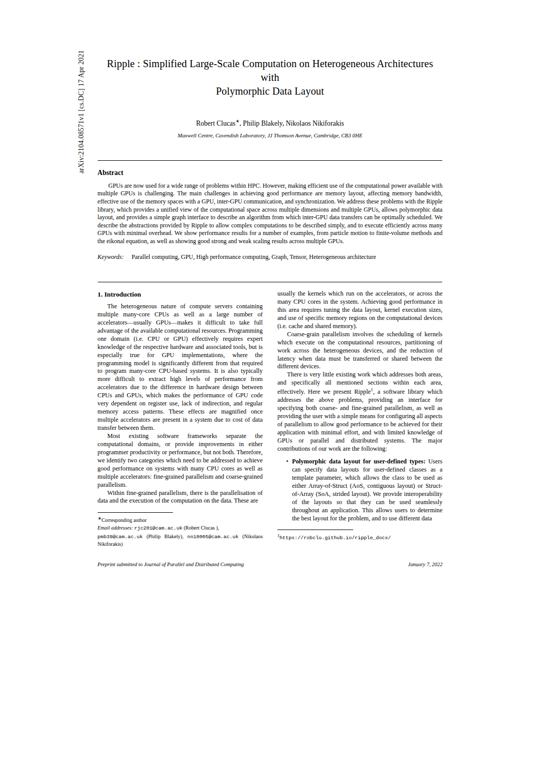arXiv:2104.08571v1 [cs.DC] 17 Apr 2021
Ripple : Simplified Large-Scale Computation on Heterogeneous Architectures with
Polymorphic Data Layout
Robert Clucas∗, Philip Blakely, Nikolaos Nikiforakis
Maxwell Centre, Cavendish Laboratory, JJ Thomson Avenue, Cambridge, CB3 0HE
Abstract
GPUs are now used for a wide range of problems within HPC. However, making efficient use of the computational power available with multiple GPUs is challenging. The main challenges in achieving good performance are memory layout, affecting memory bandwidth, effective use of the memory spaces with a GPU, inter-GPU communication, and synchronization. We address these problems with the Ripple library, which provides a unified view of the computational space across multiple dimensions and multiple GPUs, allows polymorphic data layout, and provides a simple graph interface to describe an algorithm from which inter-GPU data transfers can be optimally scheduled. We describe the abstractions provided by Ripple to allow complex computations to be described simply, and to execute efficiently across many GPUs with minimal overhead. We show performance results for a number of examples, from particle motion to finite-volume methods and the eikonal equation, as well as showing good strong and weak scaling results across multiple GPUs.
Keywords: Parallel computing, GPU, High performance computing, Graph, Tensor, Heterogeneous architecture
1. Introduction
The heterogeneous nature of compute servers containing multiple many-core CPUs as well as a large number of accelerators—usually GPUs—makes it difficult to take full advantage of the available computational resources. Programming one domain (i.e. CPU or GPU) effectively requires expert knowledge of the respective hardware and associated tools, but is especially true for GPU implementations, where the programming model is significantly different from that required to program many-core CPU-based systems. It is also typically more difficult to extract high levels of performance from accelerators due to the difference in hardware design between CPUs and GPUs, which makes the performance of GPU code very dependent on register use, lack of indirection, and regular memory access patterns. These effects are magnified once multiple accelerators are present in a system due to cost of data transfer between them.
Most existing software frameworks separate the computational domains, or provide improvements in either programmer productivity or performance, but not both. Therefore, we identify two categories which need to be addressed to achieve good performance on systems with many CPU cores as well as multiple accelerators: fine-grained parallelism and coarse-grained parallelism.
Within fine-grained parallelism, there is the parallelisation of data and the execution of the computation on the data. These are
∗Corresponding author
Email addresses: rjc201@cam.ac.uk (Robert Clucas ),
pmb39@cam.ac.uk (Philip Blakely), nn10005@cam.ac.uk (Nikolaos Nikiforakis)
usually the kernels which run on the accelerators, or across the many CPU cores in the system. Achieving good performance in this area requires tuning the data layout, kernel execution sizes, and use of specific memory regions on the computational devices (i.e. cache and shared memory).
Coarse-grain parallelism involves the scheduling of kernels which execute on the computational resources, partitioning of work across the heterogeneous devices, and the reduction of latency when data must be transferred or shared between the different devices.
There is very little existing work which addresses both areas, and specifically all mentioned sections within each area, effectively. Here we present Ripple1, a software library which addresses the above problems, providing an interface for specifying both coarse- and fine-grained parallelism, as well as providing the user with a simple means for configuring all aspects of parallelism to allow good performance to be achieved for their application with minimal effort, and with limited knowledge of GPUs or parallel and distributed systems. The major contributions of our work are the following:
Polymorphic data layout for user-defined types: Users can specify data layouts for user-defined classes as a template parameter, which allows the class to be used as either Array-of-Struct (AoS, contiguous layout) or Struct-of-Array (SoA, strided layout). We provide interoperability of the layouts so that they can be used seamlessly throughout an application. This allows users to determine the best layout for the problem, and to use different data
1 https://robclu.github.io/ripple_docs/
Preprint submitted to Journal of Parallel and Distributed Computing
January 7, 2022